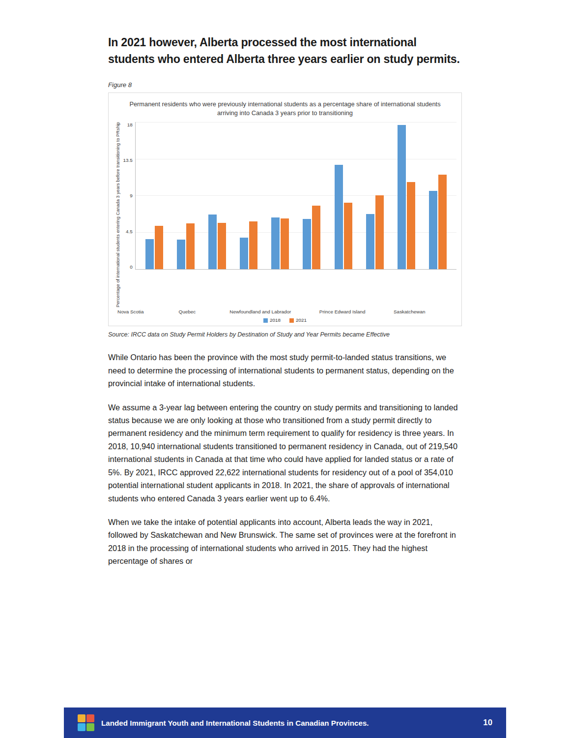In 2021 however, Alberta processed the most international students who entered Alberta three years earlier on study permits.
Figure 8
Permanent residents who were previously international students as a percentage share of international students arriving into Canada 3 years prior to transitioning
Percentage of international students entering Canada 3 years before transitioning to PRship
18 13.5 9 4.5 0
Nova Scotia x Quebec x Newfoundland and Labrador x Prince Edward Island x Saskatchewan x
2018 2021
Source: IRCC data on Study Permit Holders by Destination of Study and Year Permits became Effective
While Ontario has been the province with the most study permit-to-landed status transitions, we need to determine the processing of international students to permanent status, depending on the provincial intake of international students.
We assume a 3-year lag between entering the country on study permits and transitioning to landed status because we are only looking at those who transitioned from a study permit directly to permanent residency and the minimum term requirement to qualify for residency is three years. In 2018, 10,940 international students transitioned to permanent residency in Canada, out of 219,540 international students in Canada at that time who could have applied for landed status or a rate of 5%. By 2021, IRCC approved 22,622 international students for residency out of a pool of 354,010 potential international student applicants in 2018. In 2021, the share of approvals of international students who entered Canada 3 years earlier went up to 6.4%.
When we take the intake of potential applicants into account, Alberta leads the way in 2021, followed by Saskatchewan and New Brunswick. The same set of provinces were at the forefront in 2018 in the processing of international students who arrived in 2015. They had the highest percentage of shares or
Landed Immigrant Youth and International Students in Canadian Provinces.
10